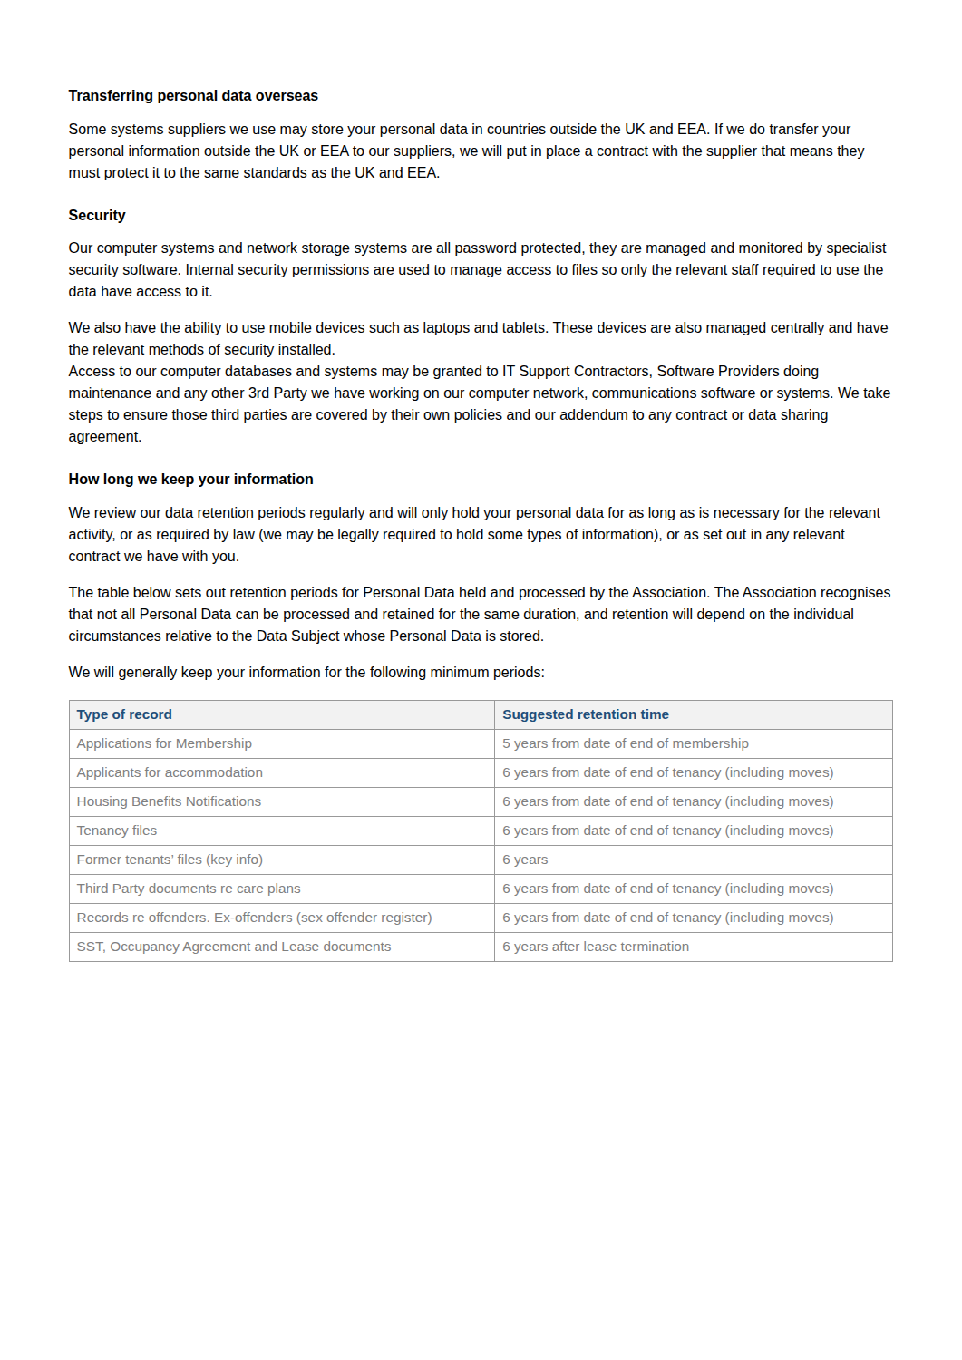Transferring personal data overseas
Some systems suppliers we use may store your personal data in countries outside the UK and EEA. If we do transfer your personal information outside the UK or EEA to our suppliers, we will put in place a contract with the supplier that means they must protect it to the same standards as the UK and EEA.
Security
Our computer systems and network storage systems are all password protected, they are managed and monitored by specialist security software. Internal security permissions are used to manage access to files so only the relevant staff required to use the data have access to it.
We also have the ability to use mobile devices such as laptops and tablets. These devices are also managed centrally and have the relevant methods of security installed.
Access to our computer databases and systems may be granted to IT Support Contractors, Software Providers doing maintenance and any other 3rd Party we have working on our computer network, communications software or systems. We take steps to ensure those third parties are covered by their own policies and our addendum to any contract or data sharing agreement.
How long we keep your information
We review our data retention periods regularly and will only hold your personal data for as long as is necessary for the relevant activity, or as required by law (we may be legally required to hold some types of information), or as set out in any relevant contract we have with you.
The table below sets out retention periods for Personal Data held and processed by the Association. The Association recognises that not all Personal Data can be processed and retained for the same duration, and retention will depend on the individual circumstances relative to the Data Subject whose Personal Data is stored.
We will generally keep your information for the following minimum periods:
| Type of record | Suggested retention time |
| --- | --- |
| Applications for Membership | 5 years from date of end of membership |
| Applicants for accommodation | 6 years from date of end of tenancy (including moves) |
| Housing Benefits Notifications | 6 years from date of end of tenancy (including moves) |
| Tenancy files | 6 years from date of end of tenancy (including moves) |
| Former tenants’ files (key info) | 6 years |
| Third Party documents re care plans | 6 years from date of end of tenancy (including moves) |
| Records re offenders. Ex-offenders (sex offender register) | 6 years from date of end of tenancy (including moves) |
| SST, Occupancy Agreement and Lease documents | 6 years after lease termination |